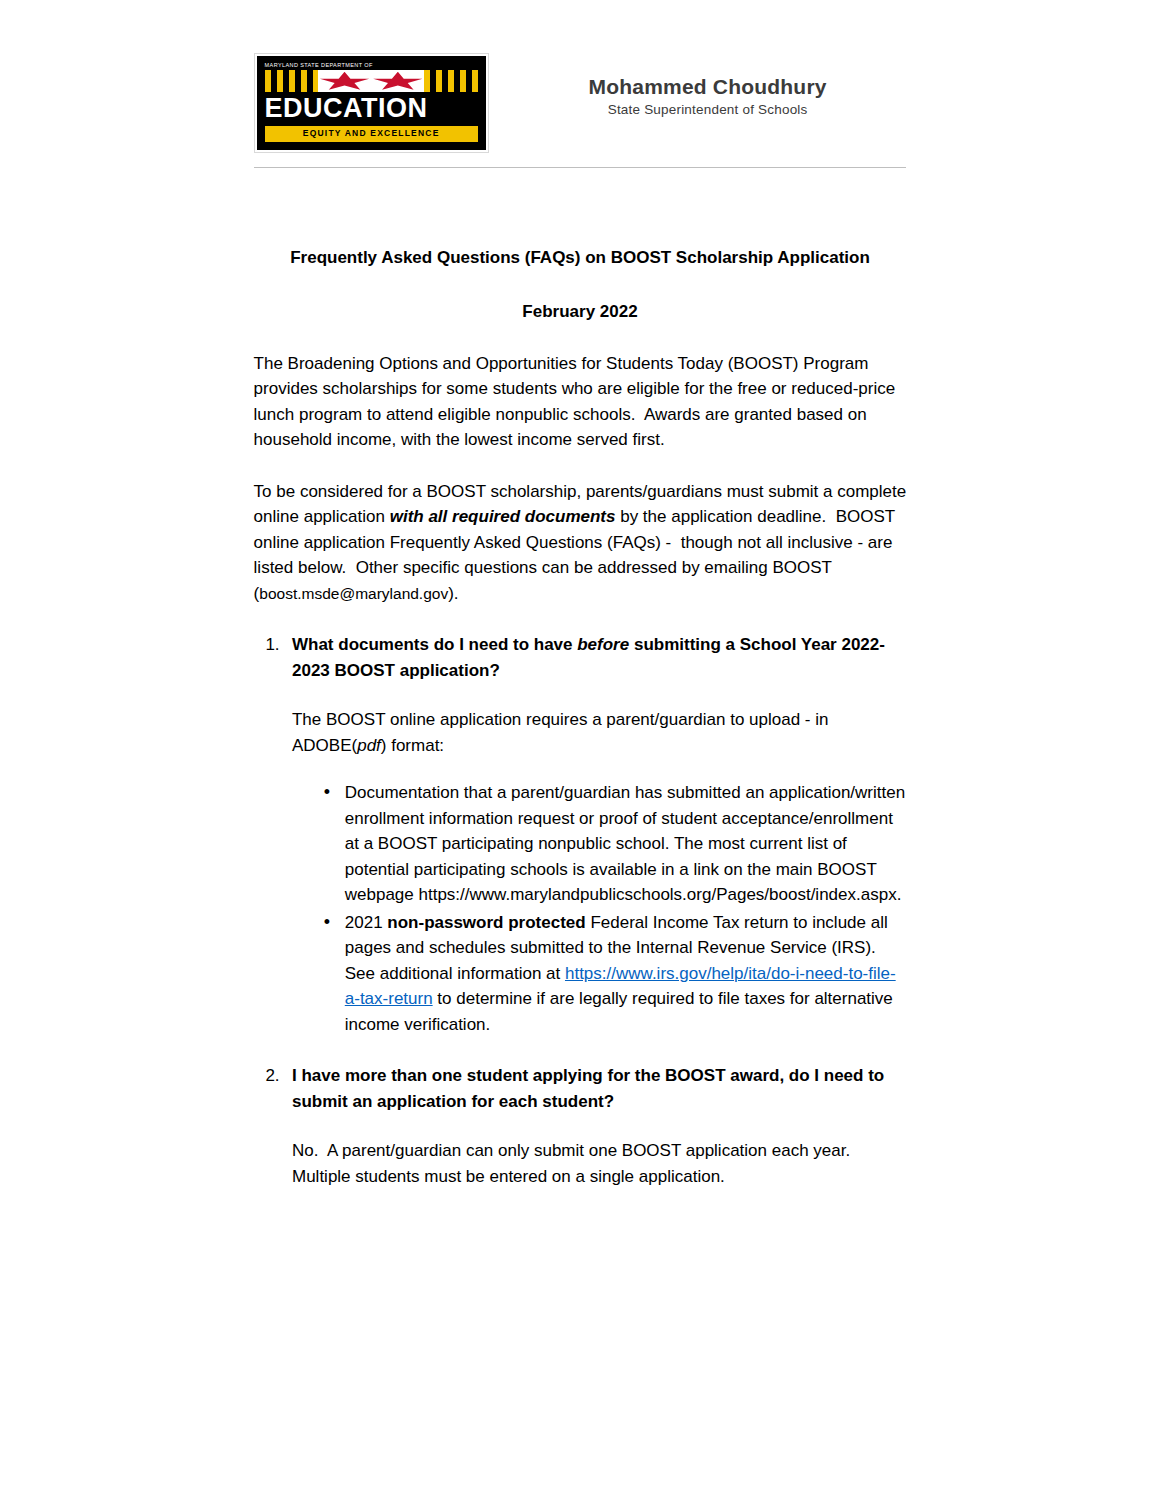Maryland State Department of
EDUCATION
EQUITY AND EXCELLENCE
Mohammed Choudhury
State Superintendent of Schools
Frequently Asked Questions (FAQs) on BOOST Scholarship Application
February 2022
The Broadening Options and Opportunities for Students Today (BOOST) Program provides scholarships for some students who are eligible for the free or reduced-price lunch program to attend eligible nonpublic schools. Awards are granted based on household income, with the lowest income served first.
To be considered for a BOOST scholarship, parents/guardians must submit a complete online application with all required documents by the application deadline. BOOST online application Frequently Asked Questions (FAQs) - though not all inclusive - are listed below. Other specific questions can be addressed by emailing BOOST (boost.msde@maryland.gov).
What documents do I need to have before submitting a School Year 2022-2023 BOOST application?
The BOOST online application requires a parent/guardian to upload - in ADOBE(pdf) format:
Documentation that a parent/guardian has submitted an application/written enrollment information request or proof of student acceptance/enrollment at a BOOST participating nonpublic school. The most current list of potential participating schools is available in a link on the main BOOST webpage https://www.marylandpublicschools.org/Pages/boost/index.aspx.
2021 non-password protected Federal Income Tax return to include all pages and schedules submitted to the Internal Revenue Service (IRS). See additional information at https://www.irs.gov/help/ita/do-i-need-to-file-a-tax-return to determine if are legally required to file taxes for alternative income verification.
I have more than one student applying for the BOOST award, do I need to submit an application for each student?
No. A parent/guardian can only submit one BOOST application each year. Multiple students must be entered on a single application.